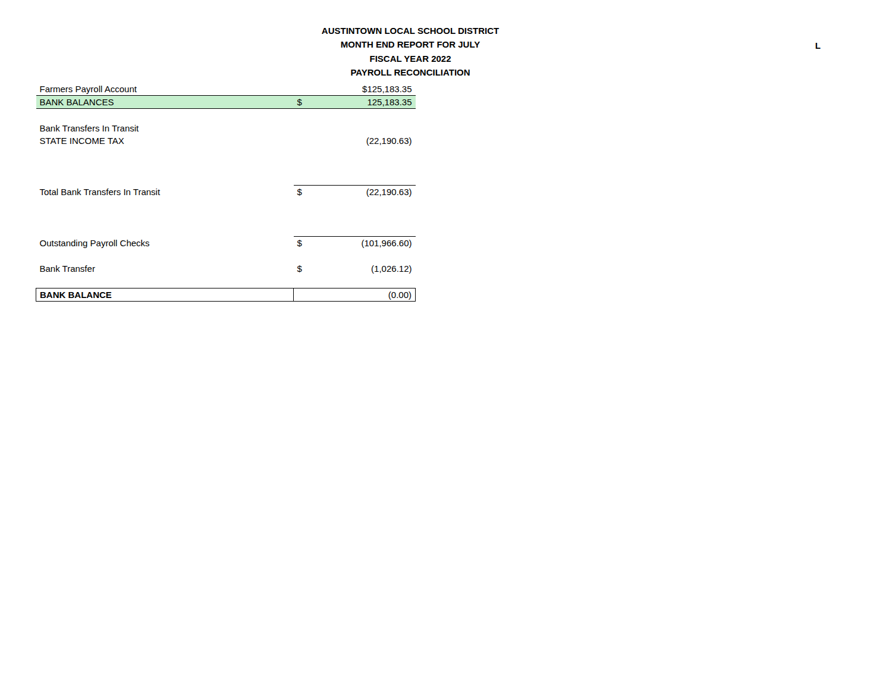L
AUSTINTOWN LOCAL SCHOOL DISTRICT
MONTH END REPORT FOR JULY
FISCAL YEAR 2022
PAYROLL RECONCILIATION
| Farmers Payroll Account | | $125,183.35 |
| BANK BALANCES | $ | 125,183.35 |
| Bank Transfers In Transit | | |
| STATE INCOME TAX | | (22,190.63) |
| Total Bank Transfers In Transit | $ | (22,190.63) |
| Outstanding Payroll Checks | $ | (101,966.60) |
| Bank Transfer | $ | (1,026.12) |
| BANK BALANCE | | (0.00) |